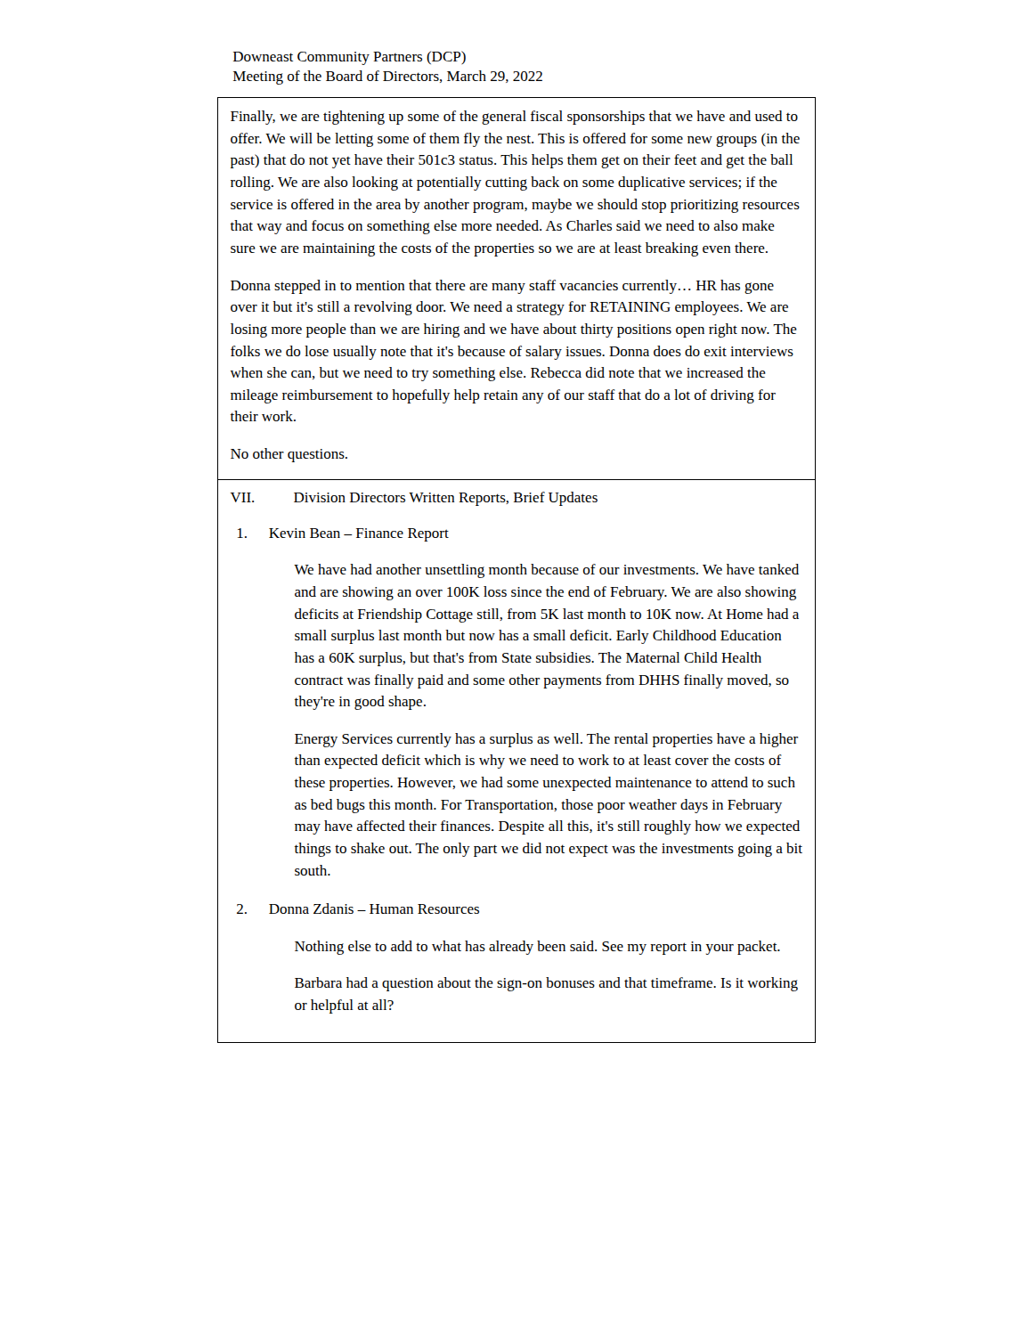Downeast Community Partners (DCP)
Meeting of the Board of Directors, March 29, 2022
Finally, we are tightening up some of the general fiscal sponsorships that we have and used to offer. We will be letting some of them fly the nest. This is offered for some new groups (in the past) that do not yet have their 501c3 status. This helps them get on their feet and get the ball rolling. We are also looking at potentially cutting back on some duplicative services; if the service is offered in the area by another program, maybe we should stop prioritizing resources that way and focus on something else more needed. As Charles said we need to also make sure we are maintaining the costs of the properties so we are at least breaking even there.
Donna stepped in to mention that there are many staff vacancies currently… HR has gone over it but it's still a revolving door. We need a strategy for RETAINING employees. We are losing more people than we are hiring and we have about thirty positions open right now. The folks we do lose usually note that it's because of salary issues. Donna does do exit interviews when she can, but we need to try something else. Rebecca did note that we increased the mileage reimbursement to hopefully help retain any of our staff that do a lot of driving for their work.
No other questions.
VII. Division Directors Written Reports, Brief Updates
Kevin Bean – Finance Report
We have had another unsettling month because of our investments. We have tanked and are showing an over 100K loss since the end of February. We are also showing deficits at Friendship Cottage still, from 5K last month to 10K now. At Home had a small surplus last month but now has a small deficit. Early Childhood Education has a 60K surplus, but that's from State subsidies. The Maternal Child Health contract was finally paid and some other payments from DHHS finally moved, so they're in good shape.
Energy Services currently has a surplus as well. The rental properties have a higher than expected deficit which is why we need to work to at least cover the costs of these properties. However, we had some unexpected maintenance to attend to such as bed bugs this month. For Transportation, those poor weather days in February may have affected their finances. Despite all this, it's still roughly how we expected things to shake out. The only part we did not expect was the investments going a bit south.
Donna Zdanis – Human Resources
Nothing else to add to what has already been said. See my report in your packet.
Barbara had a question about the sign-on bonuses and that timeframe. Is it working or helpful at all?